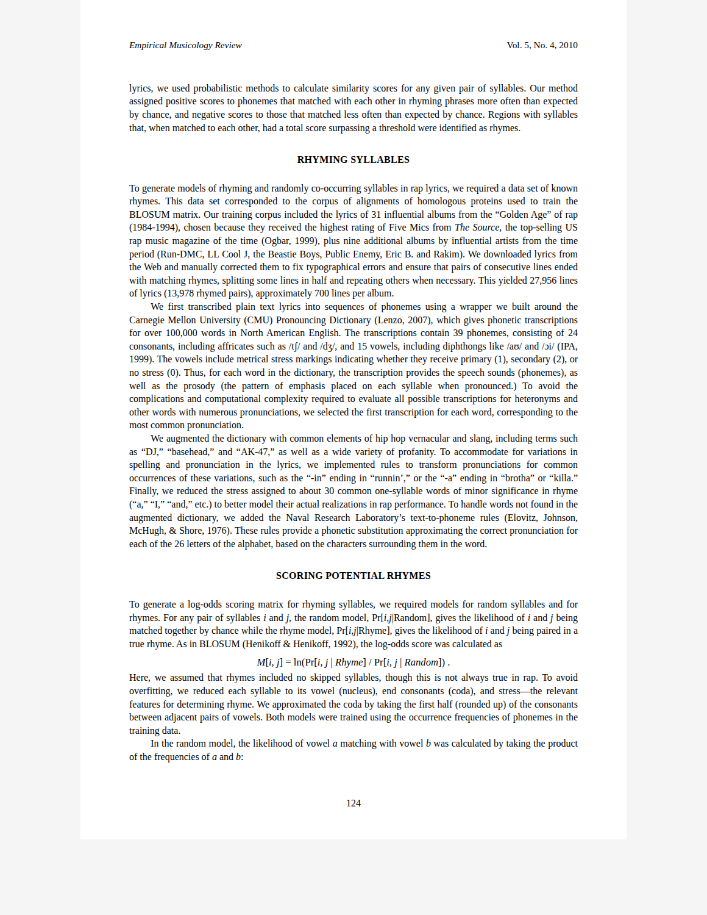Empirical Musicology Review Vol. 5, No. 4, 2010
lyrics, we used probabilistic methods to calculate similarity scores for any given pair of syllables. Our method assigned positive scores to phonemes that matched with each other in rhyming phrases more often than expected by chance, and negative scores to those that matched less often than expected by chance. Regions with syllables that, when matched to each other, had a total score surpassing a threshold were identified as rhymes.
Rhyming Syllables
To generate models of rhyming and randomly co-occurring syllables in rap lyrics, we required a data set of known rhymes. This data set corresponded to the corpus of alignments of homologous proteins used to train the BLOSUM matrix. Our training corpus included the lyrics of 31 influential albums from the “Golden Age” of rap (1984-1994), chosen because they received the highest rating of Five Mics from The Source, the top-selling US rap music magazine of the time (Ogbar, 1999), plus nine additional albums by influential artists from the time period (Run-DMC, LL Cool J, the Beastie Boys, Public Enemy, Eric B. and Rakim). We downloaded lyrics from the Web and manually corrected them to fix typographical errors and ensure that pairs of consecutive lines ended with matching rhymes, splitting some lines in half and repeating others when necessary. This yielded 27,956 lines of lyrics (13,978 rhymed pairs), approximately 700 lines per album.
We first transcribed plain text lyrics into sequences of phonemes using a wrapper we built around the Carnegie Mellon University (CMU) Pronouncing Dictionary (Lenzo, 2007), which gives phonetic transcriptions for over 100,000 words in North American English. The transcriptions contain 39 phonemes, consisting of 24 consonants, including affricates such as /tʃ/ and /dʒ/, and 15 vowels, including diphthongs like /aʊ/ and /ɔi/ (IPA, 1999). The vowels include metrical stress markings indicating whether they receive primary (1), secondary (2), or no stress (0). Thus, for each word in the dictionary, the transcription provides the speech sounds (phonemes), as well as the prosody (the pattern of emphasis placed on each syllable when pronounced.) To avoid the complications and computational complexity required to evaluate all possible transcriptions for heteronyms and other words with numerous pronunciations, we selected the first transcription for each word, corresponding to the most common pronunciation.
We augmented the dictionary with common elements of hip hop vernacular and slang, including terms such as “DJ,” “basehead,” and “AK-47,” as well as a wide variety of profanity. To accommodate for variations in spelling and pronunciation in the lyrics, we implemented rules to transform pronunciations for common occurrences of these variations, such as the “-in” ending in “runnin’,” or the “-a” ending in “brotha” or “killa.” Finally, we reduced the stress assigned to about 30 common one-syllable words of minor significance in rhyme (“a,” “I,” “and,” etc.) to better model their actual realizations in rap performance. To handle words not found in the augmented dictionary, we added the Naval Research Laboratory’s text-to-phoneme rules (Elovitz, Johnson, McHugh, & Shore, 1976). These rules provide a phonetic substitution approximating the correct pronunciation for each of the 26 letters of the alphabet, based on the characters surrounding them in the word.
Scoring Potential Rhymes
To generate a log-odds scoring matrix for rhyming syllables, we required models for random syllables and for rhymes. For any pair of syllables i and j, the random model, Pr[i,j|Random], gives the likelihood of i and j being matched together by chance while the rhyme model, Pr[i,j|Rhyme], gives the likelihood of i and j being paired in a true rhyme. As in BLOSUM (Henikoff & Henikoff, 1992), the log-odds score was calculated as
M[i, j] = ln(Pr[i, j | Rhyme] / Pr[i, j | Random]) .
Here, we assumed that rhymes included no skipped syllables, though this is not always true in rap. To avoid overfitting, we reduced each syllable to its vowel (nucleus), end consonants (coda), and stress—the relevant features for determining rhyme. We approximated the coda by taking the first half (rounded up) of the consonants between adjacent pairs of vowels. Both models were trained using the occurrence frequencies of phonemes in the training data.
In the random model, the likelihood of vowel a matching with vowel b was calculated by taking the product of the frequencies of a and b:
124